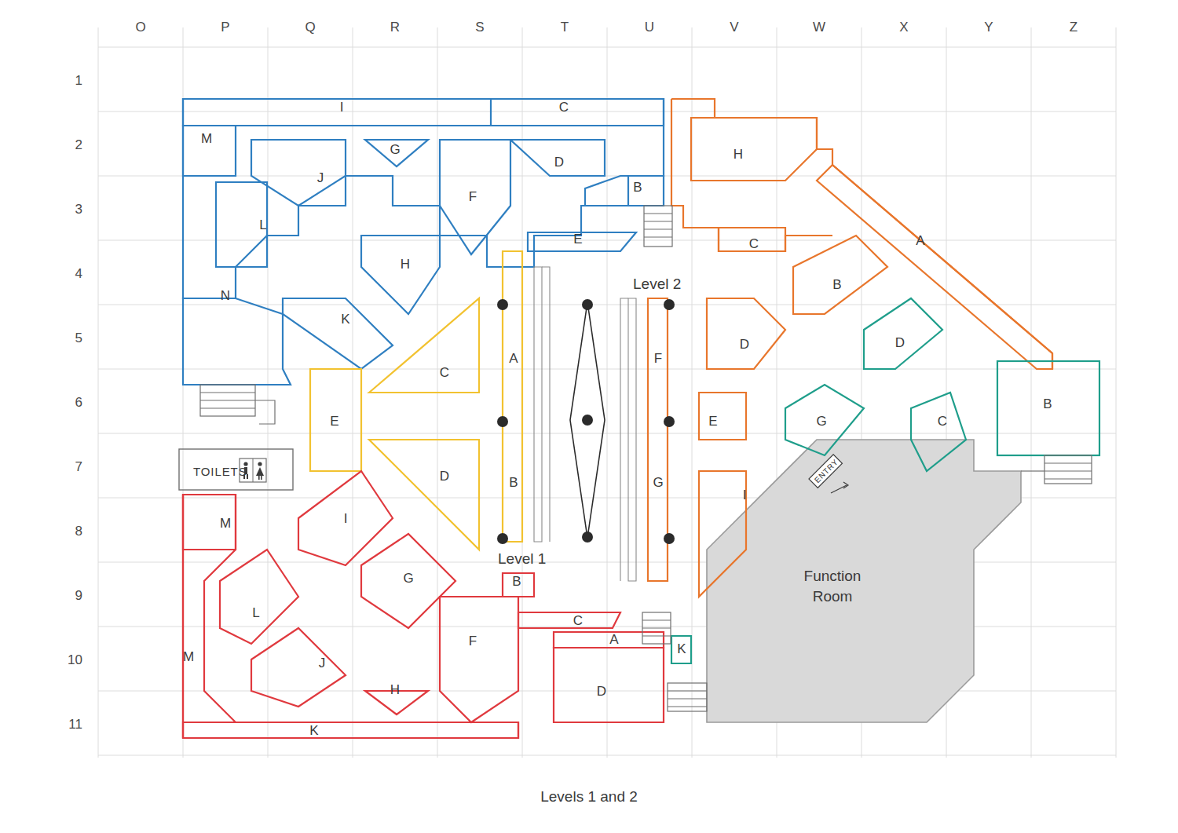O P Q R S T U V W X Y Z 1 2 3 4 5 6 7 8 9 10 11 Function Room I C M G D B J F L H K N E C E D A B A H C B D E I F G D G C B K M M I G L J H F K B C A D TOILETS ENTRY Level 2 Level 1
Levels 1 and 2